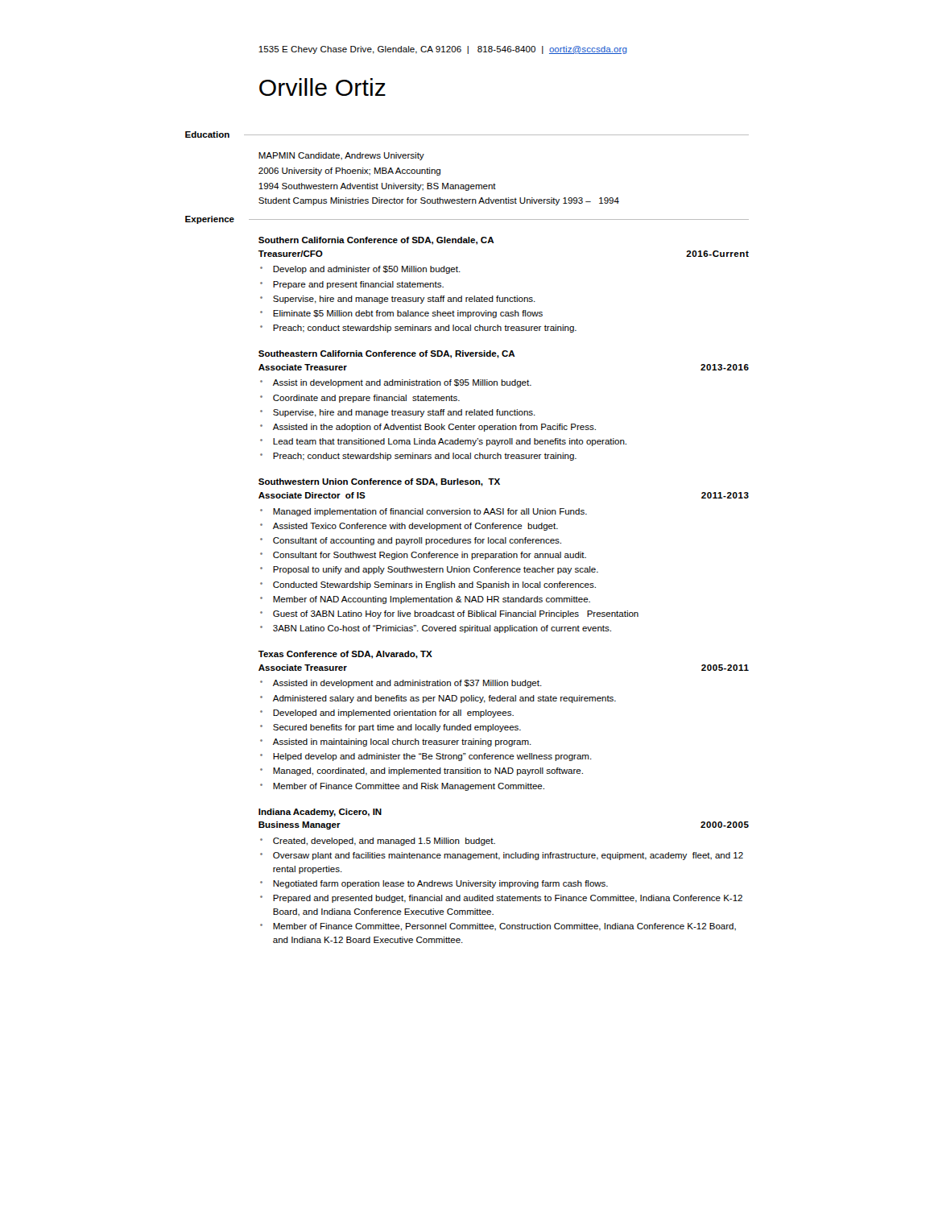1535 E Chevy Chase Drive, Glendale, CA 91206 | 818-546-8400 | oortiz@sccsda.org
Orville Ortiz
Education
MAPMIN Candidate, Andrews University
2006 University of Phoenix; MBA Accounting
1994 Southwestern Adventist University; BS Management
Student Campus Ministries Director for Southwestern Adventist University 1993 – 1994
Experience
Southern California Conference of SDA, Glendale, CA
Treasurer/CFO 2016-Current
Develop and administer of $50 Million budget.
Prepare and present financial statements.
Supervise, hire and manage treasury staff and related functions.
Eliminate $5 Million debt from balance sheet improving cash flows
Preach; conduct stewardship seminars and local church treasurer training.
Southeastern California Conference of SDA, Riverside, CA
Associate Treasurer 2013-2016
Assist in development and administration of $95 Million budget.
Coordinate and prepare financial statements.
Supervise, hire and manage treasury staff and related functions.
Assisted in the adoption of Adventist Book Center operation from Pacific Press.
Lead team that transitioned Loma Linda Academy’s payroll and benefits into operation.
Preach; conduct stewardship seminars and local church treasurer training.
Southwestern Union Conference of SDA, Burleson, TX
Associate Director of IS 2011-2013
Managed implementation of financial conversion to AASI for all Union Funds.
Assisted Texico Conference with development of Conference budget.
Consultant of accounting and payroll procedures for local conferences.
Consultant for Southwest Region Conference in preparation for annual audit.
Proposal to unify and apply Southwestern Union Conference teacher pay scale.
Conducted Stewardship Seminars in English and Spanish in local conferences.
Member of NAD Accounting Implementation & NAD HR standards committee.
Guest of 3ABN Latino Hoy for live broadcast of Biblical Financial Principles Presentation
3ABN Latino Co-host of “Primicias”. Covered spiritual application of current events.
Texas Conference of SDA, Alvarado, TX
Associate Treasurer 2005-2011
Assisted in development and administration of $37 Million budget.
Administered salary and benefits as per NAD policy, federal and state requirements.
Developed and implemented orientation for all employees.
Secured benefits for part time and locally funded employees.
Assisted in maintaining local church treasurer training program.
Helped develop and administer the “Be Strong” conference wellness program.
Managed, coordinated, and implemented transition to NAD payroll software.
Member of Finance Committee and Risk Management Committee.
Indiana Academy, Cicero, IN
Business Manager 2000-2005
Created, developed, and managed 1.5 Million budget.
Oversaw plant and facilities maintenance management, including infrastructure, equipment, academy fleet, and 12 rental properties.
Negotiated farm operation lease to Andrews University improving farm cash flows.
Prepared and presented budget, financial and audited statements to Finance Committee, Indiana Conference K-12 Board, and Indiana Conference Executive Committee.
Member of Finance Committee, Personnel Committee, Construction Committee, Indiana Conference K-12 Board, and Indiana K-12 Board Executive Committee.